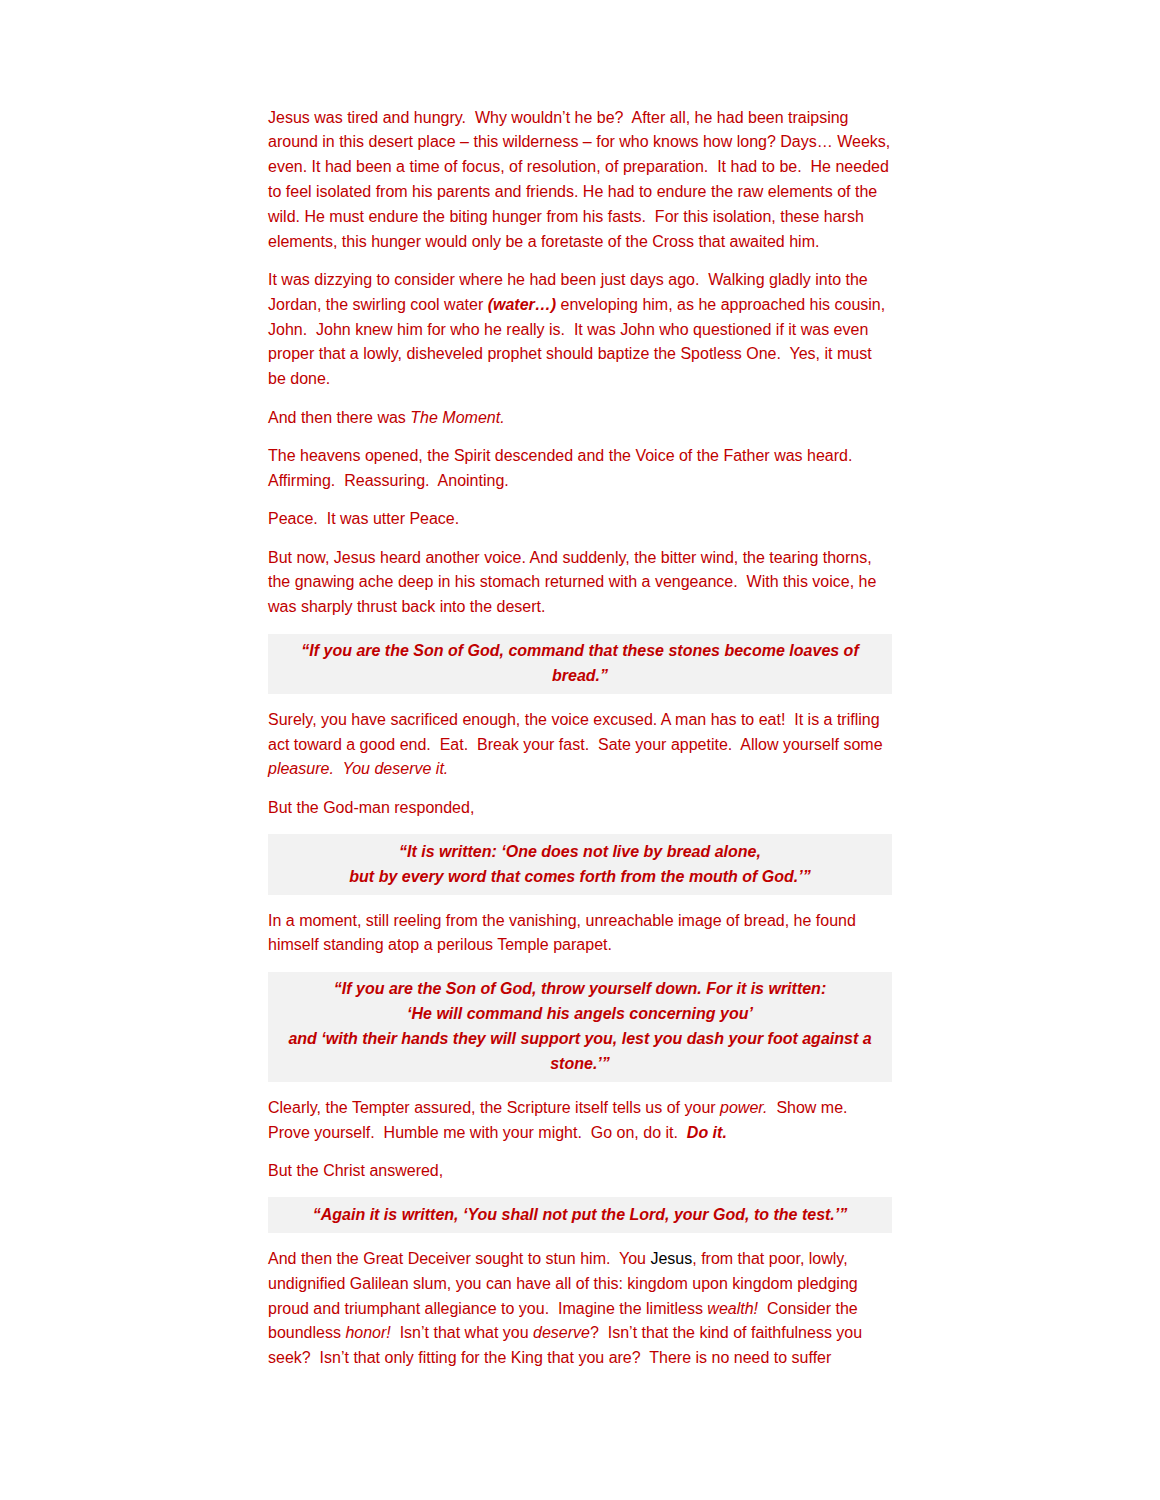Jesus was tired and hungry. Why wouldn’t he be? After all, he had been traipsing around in this desert place – this wilderness – for who knows how long? Days… Weeks, even. It had been a time of focus, of resolution, of preparation. It had to be. He needed to feel isolated from his parents and friends. He had to endure the raw elements of the wild. He must endure the biting hunger from his fasts. For this isolation, these harsh elements, this hunger would only be a foretaste of the Cross that awaited him.
It was dizzying to consider where he had been just days ago. Walking gladly into the Jordan, the swirling cool water (water…) enveloping him, as he approached his cousin, John. John knew him for who he really is. It was John who questioned if it was even proper that a lowly, disheveled prophet should baptize the Spotless One. Yes, it must be done.
And then there was The Moment.
The heavens opened, the Spirit descended and the Voice of the Father was heard. Affirming. Reassuring. Anointing.
Peace. It was utter Peace.
But now, Jesus heard another voice. And suddenly, the bitter wind, the tearing thorns, the gnawing ache deep in his stomach returned with a vengeance. With this voice, he was sharply thrust back into the desert.
“If you are the Son of God, command that these stones become loaves of bread.”
Surely, you have sacrificed enough, the voice excused. A man has to eat! It is a trifling act toward a good end. Eat. Break your fast. Sate your appetite. Allow yourself some pleasure. You deserve it.
But the God-man responded,
“It is written: ‘One does not live by bread alone, but by every word that comes forth from the mouth of God.’”
In a moment, still reeling from the vanishing, unreachable image of bread, he found himself standing atop a perilous Temple parapet.
“If you are the Son of God, throw yourself down. For it is written: ‘He will command his angels concerning you’ and ‘with their hands they will support you, lest you dash your foot against a stone.’”
Clearly, the Tempter assured, the Scripture itself tells us of your power. Show me. Prove yourself. Humble me with your might. Go on, do it. Do it.
But the Christ answered,
“Again it is written, ‘You shall not put the Lord, your God, to the test.’”
And then the Great Deceiver sought to stun him. You Jesus, from that poor, lowly, undignified Galilean slum, you can have all of this: kingdom upon kingdom pledging proud and triumphant allegiance to you. Imagine the limitless wealth! Consider the boundless honor! Isn’t that what you deserve? Isn’t that the kind of faithfulness you seek? Isn’t that only fitting for the King that you are? There is no need to suffer